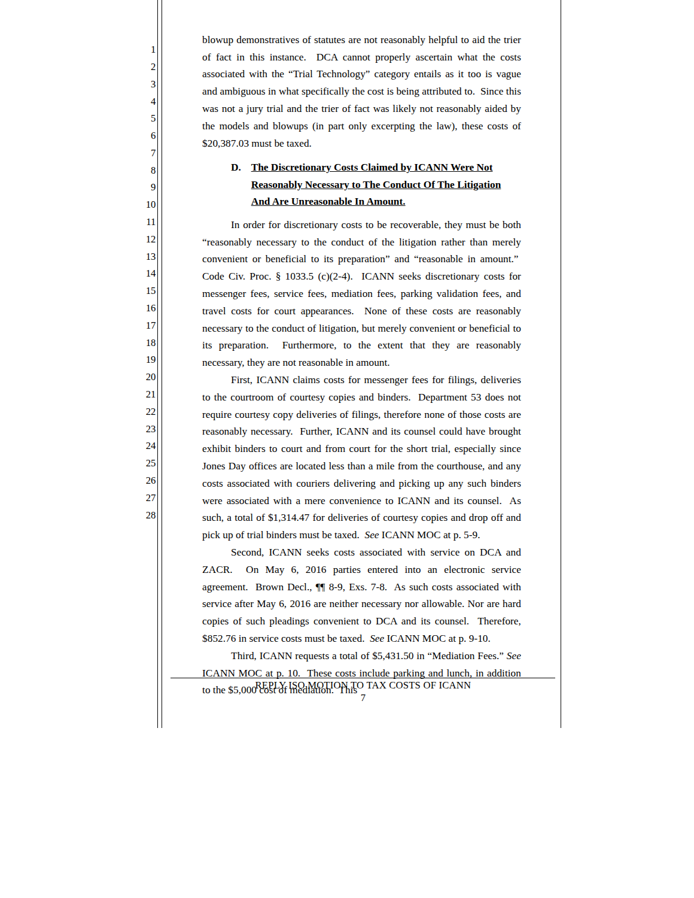1
2
3
4
5
6
7
8
9
10
11
12
13
14
15
16
17
18
19
20
21
22
23
24
25
26
27
28
blowup demonstratives of statutes are not reasonably helpful to aid the trier of fact in this instance. DCA cannot properly ascertain what the costs associated with the “Trial Technology” category entails as it too is vague and ambiguous in what specifically the cost is being attributed to. Since this was not a jury trial and the trier of fact was likely not reasonably aided by the models and blowups (in part only excerpting the law), these costs of $20,387.03 must be taxed.
D. The Discretionary Costs Claimed by ICANN Were Not Reasonably Necessary to The Conduct Of The Litigation And Are Unreasonable In Amount.
In order for discretionary costs to be recoverable, they must be both “reasonably necessary to the conduct of the litigation rather than merely convenient or beneficial to its preparation” and “reasonable in amount.” Code Civ. Proc. § 1033.5 (c)(2-4). ICANN seeks discretionary costs for messenger fees, service fees, mediation fees, parking validation fees, and travel costs for court appearances. None of these costs are reasonably necessary to the conduct of litigation, but merely convenient or beneficial to its preparation. Furthermore, to the extent that they are reasonably necessary, they are not reasonable in amount.
First, ICANN claims costs for messenger fees for filings, deliveries to the courtroom of courtesy copies and binders. Department 53 does not require courtesy copy deliveries of filings, therefore none of those costs are reasonably necessary. Further, ICANN and its counsel could have brought exhibit binders to court and from court for the short trial, especially since Jones Day offices are located less than a mile from the courthouse, and any costs associated with couriers delivering and picking up any such binders were associated with a mere convenience to ICANN and its counsel. As such, a total of $1,314.47 for deliveries of courtesy copies and drop off and pick up of trial binders must be taxed. See ICANN MOC at p. 5-9.
Second, ICANN seeks costs associated with service on DCA and ZACR. On May 6, 2016 parties entered into an electronic service agreement. Brown Decl., ¶¶ 8-9, Exs. 7-8. As such costs associated with service after May 6, 2016 are neither necessary nor allowable. Nor are hard copies of such pleadings convenient to DCA and its counsel. Therefore, $852.76 in service costs must be taxed. See ICANN MOC at p. 9-10.
Third, ICANN requests a total of $5,431.50 in “Mediation Fees.” See ICANN MOC at p. 10. These costs include parking and lunch, in addition to the $5,000 cost of mediation. This
REPLY ISO MOTION TO TAX COSTS OF ICANN
7